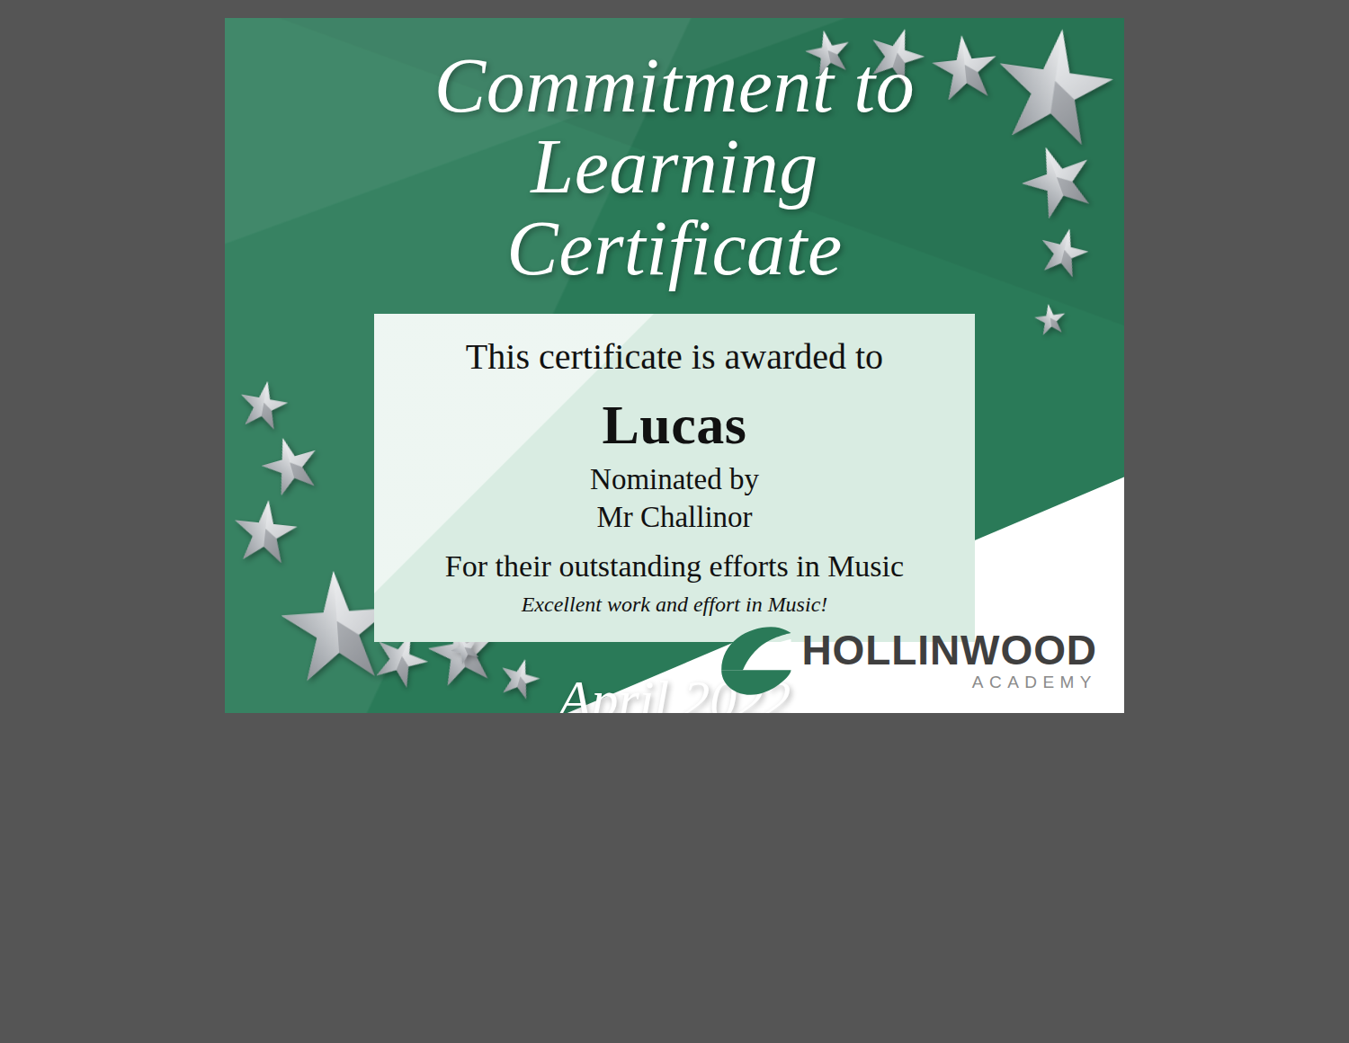Commitment to Learning
Certificate
This certificate is awarded to
Lucas
Nominated by
Mr Challinor
For their outstanding efforts in Music
Excellent work and effort in Music!
April 2022
HOLLINWOOD ACADEMY